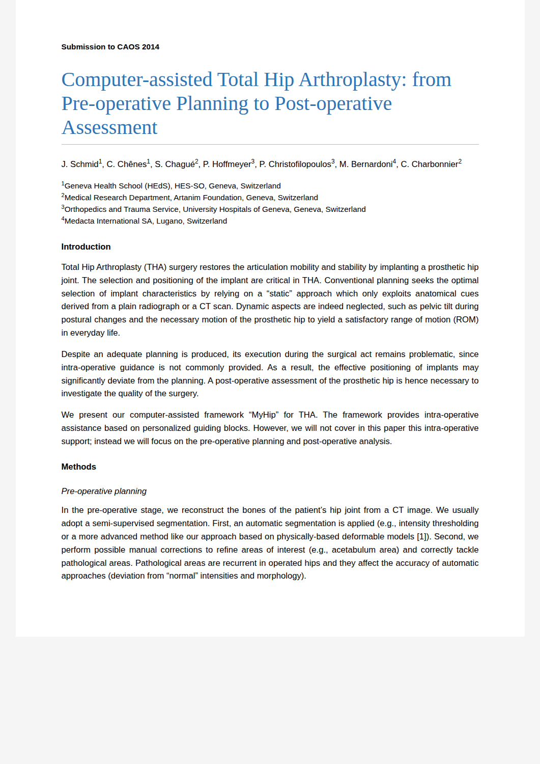Submission to CAOS 2014
Computer-assisted Total Hip Arthroplasty: from Pre-operative Planning to Post-operative Assessment
J. Schmid1, C. Chênes1, S. Chagué2, P. Hoffmeyer3, P. Christofilopoulos3, M. Bernardoni4, C. Charbonnier2
1Geneva Health School (HEdS), HES-SO, Geneva, Switzerland
2Medical Research Department, Artanim Foundation, Geneva, Switzerland
3Orthopedics and Trauma Service, University Hospitals of Geneva, Geneva, Switzerland
4Medacta International SA, Lugano, Switzerland
Introduction
Total Hip Arthroplasty (THA) surgery restores the articulation mobility and stability by implanting a prosthetic hip joint. The selection and positioning of the implant are critical in THA. Conventional planning seeks the optimal selection of implant characteristics by relying on a “static” approach which only exploits anatomical cues derived from a plain radiograph or a CT scan. Dynamic aspects are indeed neglected, such as pelvic tilt during postural changes and the necessary motion of the prosthetic hip to yield a satisfactory range of motion (ROM) in everyday life.
Despite an adequate planning is produced, its execution during the surgical act remains problematic, since intra-operative guidance is not commonly provided. As a result, the effective positioning of implants may significantly deviate from the planning. A post-operative assessment of the prosthetic hip is hence necessary to investigate the quality of the surgery.
We present our computer-assisted framework “MyHip” for THA. The framework provides intra-operative assistance based on personalized guiding blocks. However, we will not cover in this paper this intra-operative support; instead we will focus on the pre-operative planning and post-operative analysis.
Methods
Pre-operative planning
In the pre-operative stage, we reconstruct the bones of the patient’s hip joint from a CT image. We usually adopt a semi-supervised segmentation. First, an automatic segmentation is applied (e.g., intensity thresholding or a more advanced method like our approach based on physically-based deformable models [1]). Second, we perform possible manual corrections to refine areas of interest (e.g., acetabulum area) and correctly tackle pathological areas. Pathological areas are recurrent in operated hips and they affect the accuracy of automatic approaches (deviation from “normal” intensities and morphology).